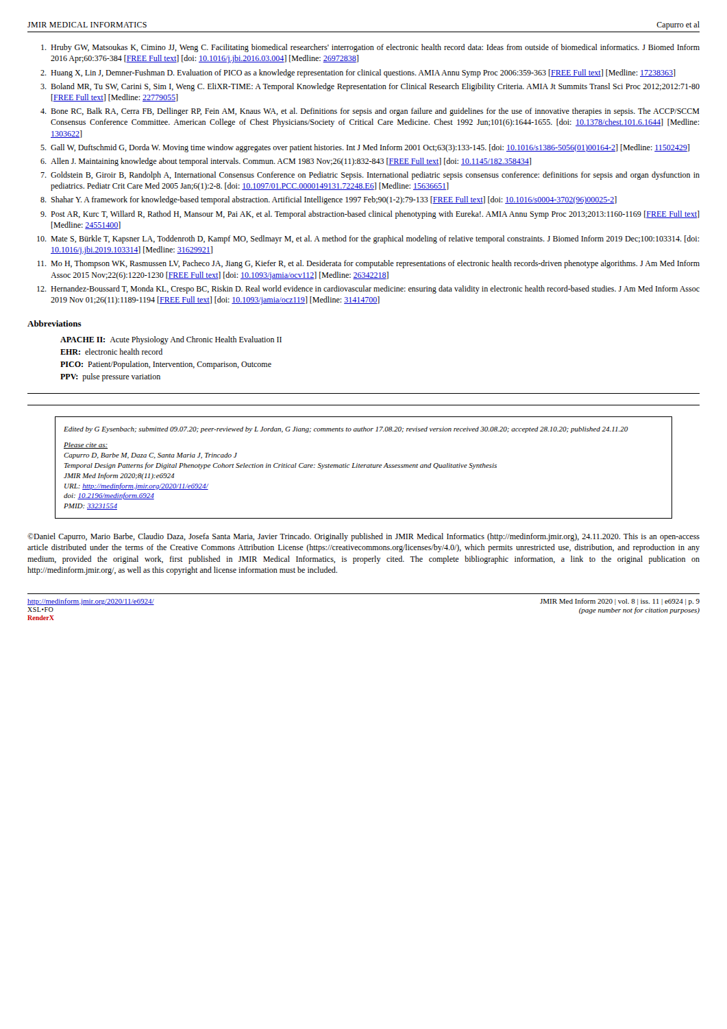JMIR MEDICAL INFORMATICS
Capurro et al
Hruby GW, Matsoukas K, Cimino JJ, Weng C. Facilitating biomedical researchers' interrogation of electronic health record data: Ideas from outside of biomedical informatics. J Biomed Inform 2016 Apr;60:376-384 [FREE Full text] [doi: 10.1016/j.jbi.2016.03.004] [Medline: 26972838]
Huang X, Lin J, Demner-Fushman D. Evaluation of PICO as a knowledge representation for clinical questions. AMIA Annu Symp Proc 2006:359-363 [FREE Full text] [Medline: 17238363]
Boland MR, Tu SW, Carini S, Sim I, Weng C. EliXR-TIME: A Temporal Knowledge Representation for Clinical Research Eligibility Criteria. AMIA Jt Summits Transl Sci Proc 2012;2012:71-80 [FREE Full text] [Medline: 22779055]
Bone RC, Balk RA, Cerra FB, Dellinger RP, Fein AM, Knaus WA, et al. Definitions for sepsis and organ failure and guidelines for the use of innovative therapies in sepsis. The ACCP/SCCM Consensus Conference Committee. American College of Chest Physicians/Society of Critical Care Medicine. Chest 1992 Jun;101(6):1644-1655. [doi: 10.1378/chest.101.6.1644] [Medline: 1303622]
Gall W, Duftschmid G, Dorda W. Moving time window aggregates over patient histories. Int J Med Inform 2001 Oct;63(3):133-145. [doi: 10.1016/s1386-5056(01)00164-2] [Medline: 11502429]
Allen J. Maintaining knowledge about temporal intervals. Commun. ACM 1983 Nov;26(11):832-843 [FREE Full text] [doi: 10.1145/182.358434]
Goldstein B, Giroir B, Randolph A, International Consensus Conference on Pediatric Sepsis. International pediatric sepsis consensus conference: definitions for sepsis and organ dysfunction in pediatrics. Pediatr Crit Care Med 2005 Jan;6(1):2-8. [doi: 10.1097/01.PCC.0000149131.72248.E6] [Medline: 15636651]
Shahar Y. A framework for knowledge-based temporal abstraction. Artificial Intelligence 1997 Feb;90(1-2):79-133 [FREE Full text] [doi: 10.1016/s0004-3702(96)00025-2]
Post AR, Kurc T, Willard R, Rathod H, Mansour M, Pai AK, et al. Temporal abstraction-based clinical phenotyping with Eureka!. AMIA Annu Symp Proc 2013;2013:1160-1169 [FREE Full text] [Medline: 24551400]
Mate S, Bürkle T, Kapsner LA, Toddenroth D, Kampf MO, Sedlmayr M, et al. A method for the graphical modeling of relative temporal constraints. J Biomed Inform 2019 Dec;100:103314. [doi: 10.1016/j.jbi.2019.103314] [Medline: 31629921]
Mo H, Thompson WK, Rasmussen LV, Pacheco JA, Jiang G, Kiefer R, et al. Desiderata for computable representations of electronic health records-driven phenotype algorithms. J Am Med Inform Assoc 2015 Nov;22(6):1220-1230 [FREE Full text] [doi: 10.1093/jamia/ocv112] [Medline: 26342218]
Hernandez-Boussard T, Monda KL, Crespo BC, Riskin D. Real world evidence in cardiovascular medicine: ensuring data validity in electronic health record-based studies. J Am Med Inform Assoc 2019 Nov 01;26(11):1189-1194 [FREE Full text] [doi: 10.1093/jamia/ocz119] [Medline: 31414700]
Abbreviations
APACHE II:
Acute Physiology And Chronic Health Evaluation II
EHR:
electronic health record
PICO:
Patient/Population, Intervention, Comparison, Outcome
PPV:
pulse pressure variation
Edited by G Eysenbach; submitted 09.07.20; peer-reviewed by L Jordan, G Jiang; comments to author 17.08.20; revised version received 30.08.20; accepted 28.10.20; published 24.11.20
Please cite as:
Capurro D, Barbe M, Daza C, Santa Maria J, Trincado J
Temporal Design Patterns for Digital Phenotype Cohort Selection in Critical Care: Systematic Literature Assessment and Qualitative Synthesis
JMIR Med Inform 2020;8(11):e6924
URL: http://medinform.jmir.org/2020/11/e6924/
doi: 10.2196/medinform.6924
PMID: 33231554
©Daniel Capurro, Mario Barbe, Claudio Daza, Josefa Santa Maria, Javier Trincado. Originally published in JMIR Medical Informatics (http://medinform.jmir.org), 24.11.2020. This is an open-access article distributed under the terms of the Creative Commons Attribution License (https://creativecommons.org/licenses/by/4.0/), which permits unrestricted use, distribution, and reproduction in any medium, provided the original work, first published in JMIR Medical Informatics, is properly cited. The complete bibliographic information, a link to the original publication on http://medinform.jmir.org/, as well as this copyright and license information must be included.
http://medinform.jmir.org/2020/11/e6924/
XSL•FO
RenderX
JMIR Med Inform 2020 | vol. 8 | iss. 11 | e6924 | p. 9
(page number not for citation purposes)